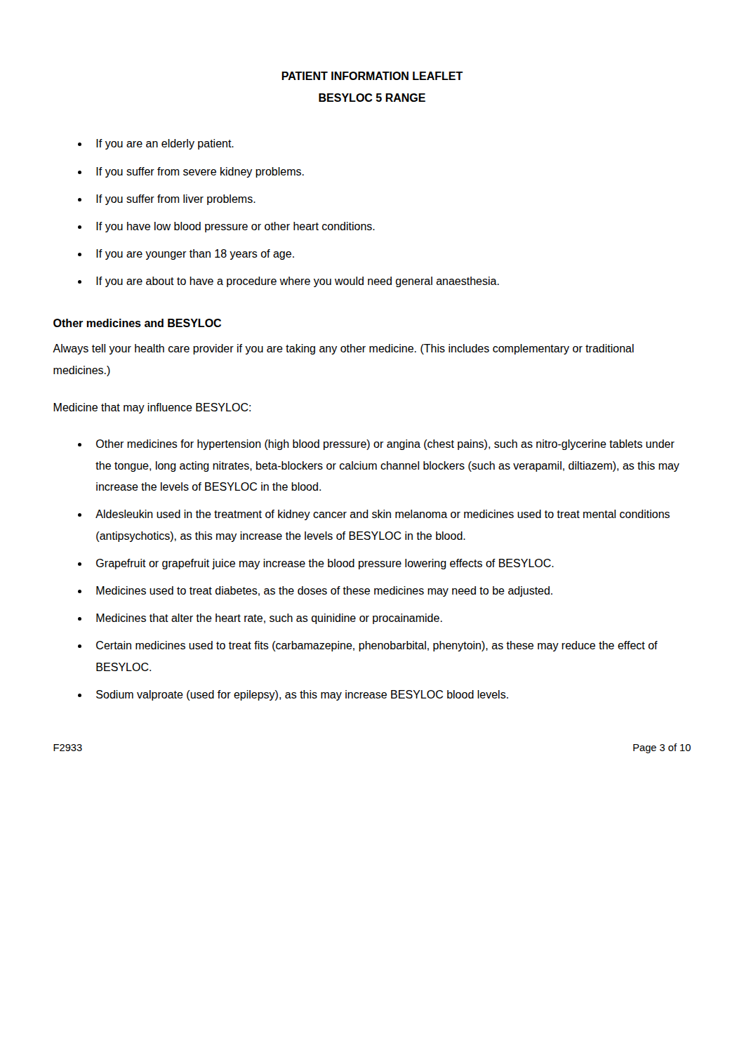PATIENT INFORMATION LEAFLET
BESYLOC 5 RANGE
If you are an elderly patient.
If you suffer from severe kidney problems.
If you suffer from liver problems.
If you have low blood pressure or other heart conditions.
If you are younger than 18 years of age.
If you are about to have a procedure where you would need general anaesthesia.
Other medicines and BESYLOC
Always tell your health care provider if you are taking any other medicine. (This includes complementary or traditional medicines.)
Medicine that may influence BESYLOC:
Other medicines for hypertension (high blood pressure) or angina (chest pains), such as nitro-glycerine tablets under the tongue, long acting nitrates, beta-blockers or calcium channel blockers (such as verapamil, diltiazem), as this may increase the levels of BESYLOC in the blood.
Aldesleukin used in the treatment of kidney cancer and skin melanoma or medicines used to treat mental conditions (antipsychotics), as this may increase the levels of BESYLOC in the blood.
Grapefruit or grapefruit juice may increase the blood pressure lowering effects of BESYLOC.
Medicines used to treat diabetes, as the doses of these medicines may need to be adjusted.
Medicines that alter the heart rate, such as quinidine or procainamide.
Certain medicines used to treat fits (carbamazepine, phenobarbital, phenytoin), as these may reduce the effect of BESYLOC.
Sodium valproate (used for epilepsy), as this may increase BESYLOC blood levels.
F2933 Page 3 of 10